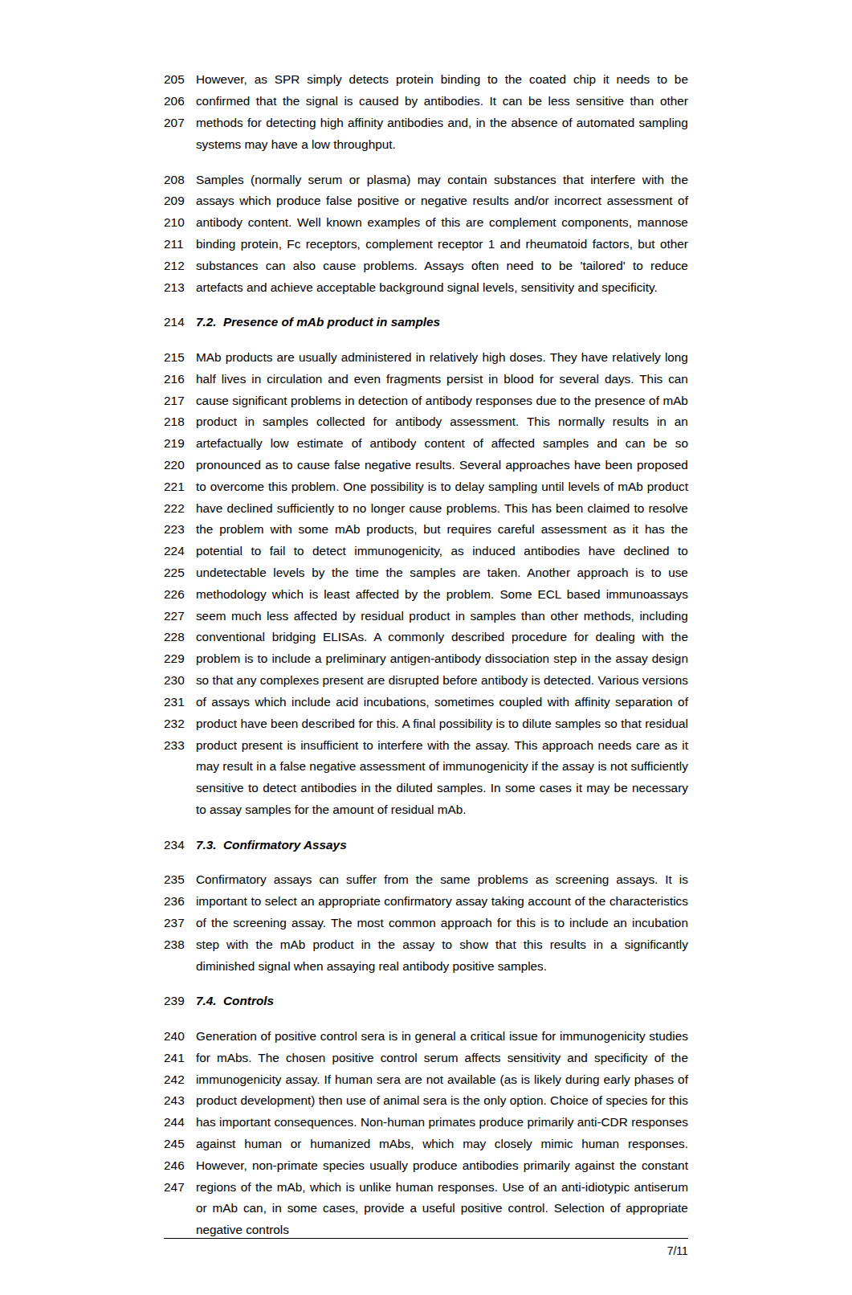205 206 207
However, as SPR simply detects protein binding to the coated chip it needs to be confirmed that the signal is caused by antibodies. It can be less sensitive than other methods for detecting high affinity antibodies and, in the absence of automated sampling systems may have a low throughput.
208 209 210 211 212 213
Samples (normally serum or plasma) may contain substances that interfere with the assays which produce false positive or negative results and/or incorrect assessment of antibody content. Well known examples of this are complement components, mannose binding protein, Fc receptors, complement receptor 1 and rheumatoid factors, but other substances can also cause problems. Assays often need to be 'tailored' to reduce artefacts and achieve acceptable background signal levels, sensitivity and specificity.
214
7.2. Presence of mAb product in samples
215 216 217 218 219 220 221 222 223 224 225 226 227 228 229 230 231 232 233
MAb products are usually administered in relatively high doses. They have relatively long half lives in circulation and even fragments persist in blood for several days. This can cause significant problems in detection of antibody responses due to the presence of mAb product in samples collected for antibody assessment. This normally results in an artefactually low estimate of antibody content of affected samples and can be so pronounced as to cause false negative results. Several approaches have been proposed to overcome this problem. One possibility is to delay sampling until levels of mAb product have declined sufficiently to no longer cause problems. This has been claimed to resolve the problem with some mAb products, but requires careful assessment as it has the potential to fail to detect immunogenicity, as induced antibodies have declined to undetectable levels by the time the samples are taken. Another approach is to use methodology which is least affected by the problem. Some ECL based immunoassays seem much less affected by residual product in samples than other methods, including conventional bridging ELISAs. A commonly described procedure for dealing with the problem is to include a preliminary antigen-antibody dissociation step in the assay design so that any complexes present are disrupted before antibody is detected. Various versions of assays which include acid incubations, sometimes coupled with affinity separation of product have been described for this. A final possibility is to dilute samples so that residual product present is insufficient to interfere with the assay. This approach needs care as it may result in a false negative assessment of immunogenicity if the assay is not sufficiently sensitive to detect antibodies in the diluted samples. In some cases it may be necessary to assay samples for the amount of residual mAb.
234
7.3. Confirmatory Assays
235 236 237 238
Confirmatory assays can suffer from the same problems as screening assays. It is important to select an appropriate confirmatory assay taking account of the characteristics of the screening assay. The most common approach for this is to include an incubation step with the mAb product in the assay to show that this results in a significantly diminished signal when assaying real antibody positive samples.
239
7.4. Controls
240 241 242 243 244 245 246 247
Generation of positive control sera is in general a critical issue for immunogenicity studies for mAbs. The chosen positive control serum affects sensitivity and specificity of the immunogenicity assay. If human sera are not available (as is likely during early phases of product development) then use of animal sera is the only option. Choice of species for this has important consequences. Non-human primates produce primarily anti-CDR responses against human or humanized mAbs, which may closely mimic human responses. However, non-primate species usually produce antibodies primarily against the constant regions of the mAb, which is unlike human responses. Use of an anti-idiotypic antiserum or mAb can, in some cases, provide a useful positive control. Selection of appropriate negative controls
7/11